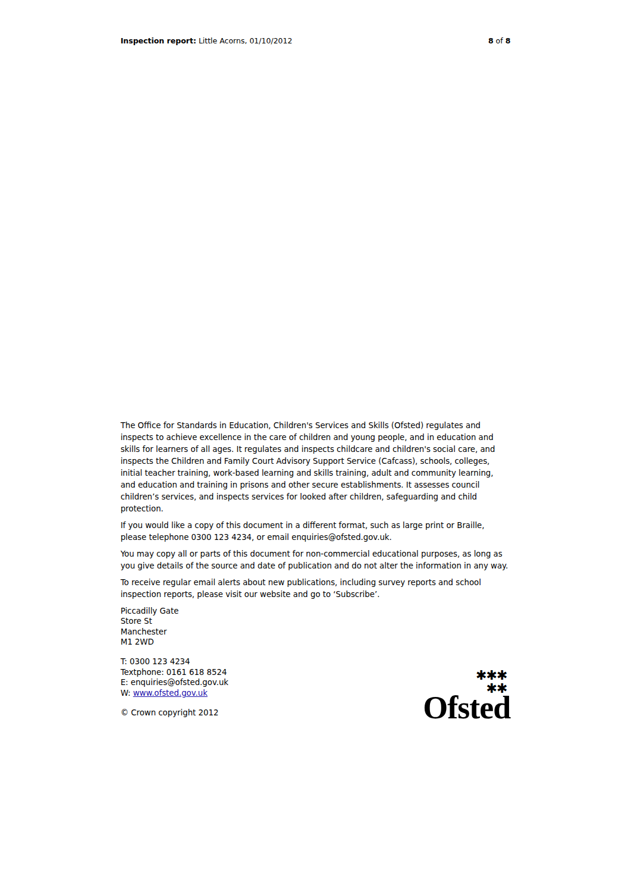Inspection report: Little Acorns, 01/10/2012
8 of 8
The Office for Standards in Education, Children's Services and Skills (Ofsted) regulates and inspects to achieve excellence in the care of children and young people, and in education and skills for learners of all ages. It regulates and inspects childcare and children's social care, and inspects the Children and Family Court Advisory Support Service (Cafcass), schools, colleges, initial teacher training, work-based learning and skills training, adult and community learning, and education and training in prisons and other secure establishments. It assesses council children’s services, and inspects services for looked after children, safeguarding and child protection.
If you would like a copy of this document in a different format, such as large print or Braille, please telephone 0300 123 4234, or email enquiries@ofsted.gov.uk.
You may copy all or parts of this document for non-commercial educational purposes, as long as you give details of the source and date of publication and do not alter the information in any way.
To receive regular email alerts about new publications, including survey reports and school inspection reports, please visit our website and go to ‘Subscribe’.
Piccadilly Gate
Store St
Manchester
M1 2WD
T: 0300 123 4234
Textphone: 0161 618 8524
E: enquiries@ofsted.gov.uk
W: www.ofsted.gov.uk
© Crown copyright 2012
✱✱✱
✱✱
Ofsted